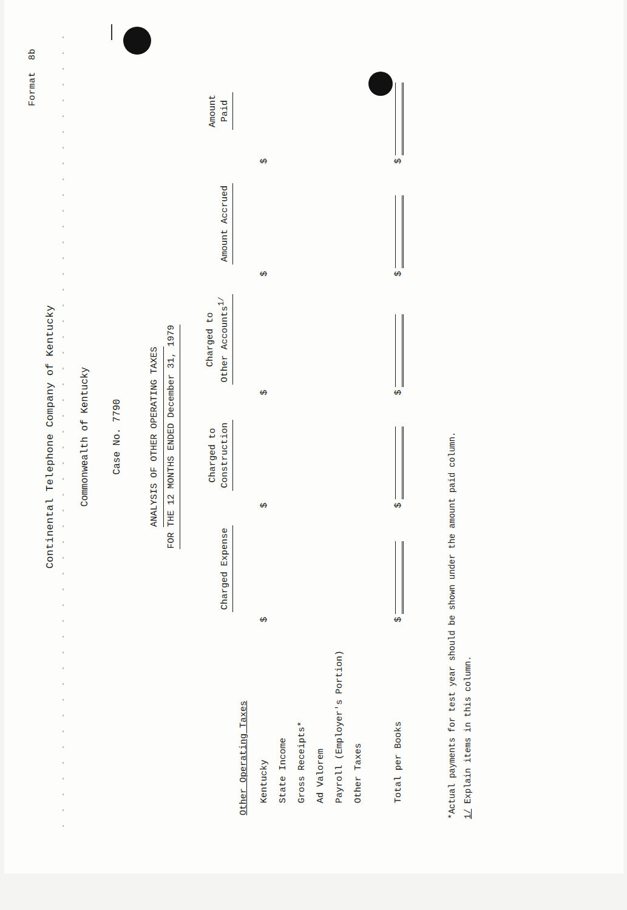Format 8b
Continental Telephone Company of Kentucky
Commonwealth of Kentucky
Case No. 7790
ANALYSIS OF OTHER OPERATING TAXES
FOR THE 12 MONTHS ENDED December 31, 1979
| | Charged Expense | Charged to Construction | Charged to Other Accounts 1/ | Amount Accrued | Amount Paid |
| --- | --- | --- | --- | --- | --- |
| Other Operating Taxes | | | | | |
| Kentucky | $ | $ | $ | $ | $ |
| State Income | | | | | |
| Gross Receipts* | | | | | |
| Ad Valorem | | | | | |
| Payroll (Employer's Portion) | | | | | |
| Other Taxes | | | | | |
| Total per Books | $ | $ | $ | $ | $ |
*Actual payments for test year should be shown under the amount paid column.
1/ Explain items in this column.